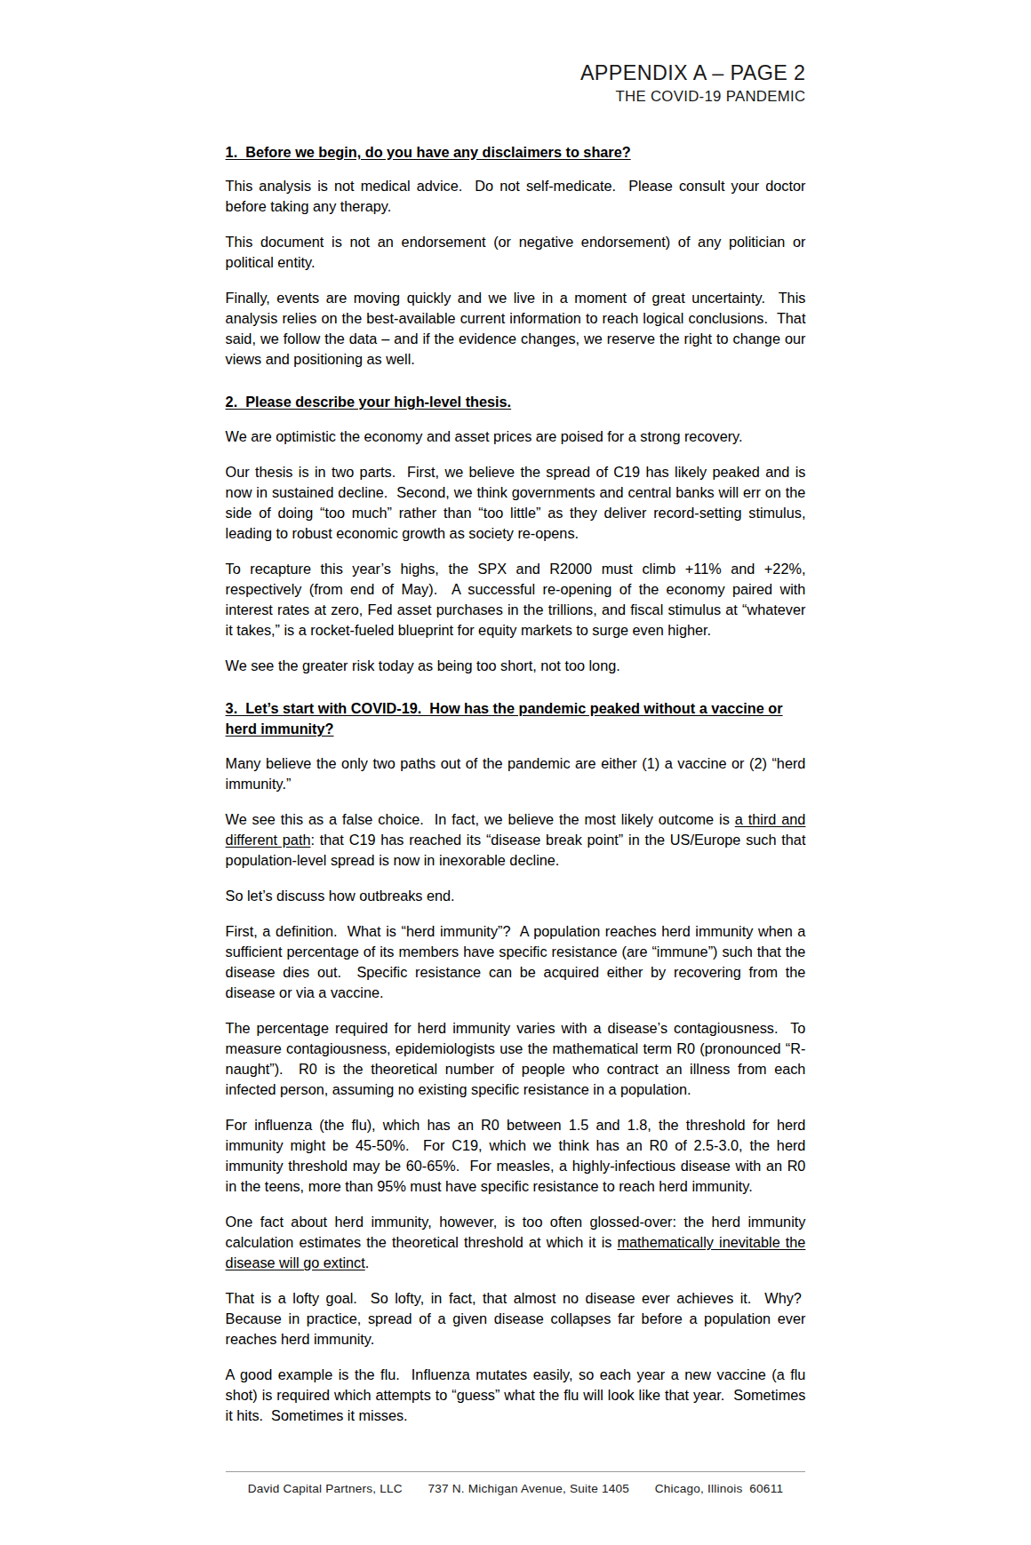APPENDIX A – PAGE 2
THE COVID-19 PANDEMIC
1. Before we begin, do you have any disclaimers to share?
This analysis is not medical advice. Do not self-medicate. Please consult your doctor before taking any therapy.
This document is not an endorsement (or negative endorsement) of any politician or political entity.
Finally, events are moving quickly and we live in a moment of great uncertainty. This analysis relies on the best-available current information to reach logical conclusions. That said, we follow the data – and if the evidence changes, we reserve the right to change our views and positioning as well.
2. Please describe your high-level thesis.
We are optimistic the economy and asset prices are poised for a strong recovery.
Our thesis is in two parts. First, we believe the spread of C19 has likely peaked and is now in sustained decline. Second, we think governments and central banks will err on the side of doing “too much” rather than “too little” as they deliver record-setting stimulus, leading to robust economic growth as society re-opens.
To recapture this year’s highs, the SPX and R2000 must climb +11% and +22%, respectively (from end of May). A successful re-opening of the economy paired with interest rates at zero, Fed asset purchases in the trillions, and fiscal stimulus at “whatever it takes,” is a rocket-fueled blueprint for equity markets to surge even higher.
We see the greater risk today as being too short, not too long.
3. Let’s start with COVID-19. How has the pandemic peaked without a vaccine or herd immunity?
Many believe the only two paths out of the pandemic are either (1) a vaccine or (2) “herd immunity.”
We see this as a false choice. In fact, we believe the most likely outcome is a third and different path: that C19 has reached its “disease break point” in the US/Europe such that population-level spread is now in inexorable decline.
So let’s discuss how outbreaks end.
First, a definition. What is “herd immunity”? A population reaches herd immunity when a sufficient percentage of its members have specific resistance (are “immune”) such that the disease dies out. Specific resistance can be acquired either by recovering from the disease or via a vaccine.
The percentage required for herd immunity varies with a disease’s contagiousness. To measure contagiousness, epidemiologists use the mathematical term R0 (pronounced “R-naught”). R0 is the theoretical number of people who contract an illness from each infected person, assuming no existing specific resistance in a population.
For influenza (the flu), which has an R0 between 1.5 and 1.8, the threshold for herd immunity might be 45-50%. For C19, which we think has an R0 of 2.5-3.0, the herd immunity threshold may be 60-65%. For measles, a highly-infectious disease with an R0 in the teens, more than 95% must have specific resistance to reach herd immunity.
One fact about herd immunity, however, is too often glossed-over: the herd immunity calculation estimates the theoretical threshold at which it is mathematically inevitable the disease will go extinct.
That is a lofty goal. So lofty, in fact, that almost no disease ever achieves it. Why? Because in practice, spread of a given disease collapses far before a population ever reaches herd immunity.
A good example is the flu. Influenza mutates easily, so each year a new vaccine (a flu shot) is required which attempts to “guess” what the flu will look like that year. Sometimes it hits. Sometimes it misses.
David Capital Partners, LLC 737 N. Michigan Avenue, Suite 1405 Chicago, Illinois 60611